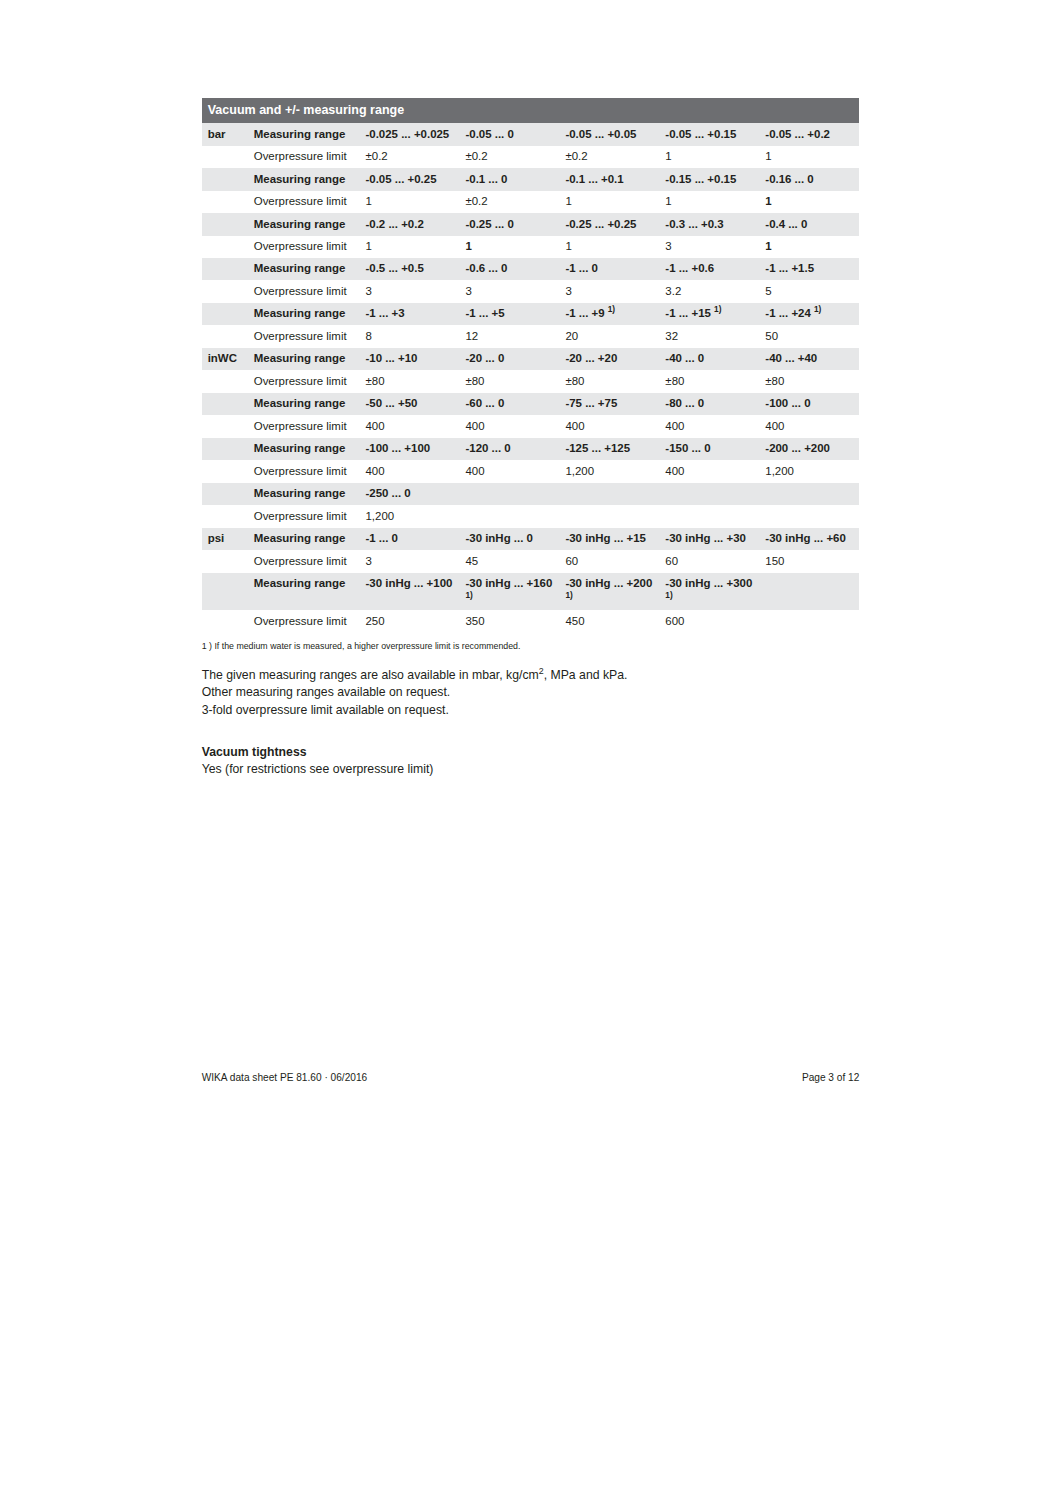| Vacuum and +/- measuring range |
| --- |
| bar | Measuring range | -0.025 ... +0.025 | -0.05 ... 0 | -0.05 ... +0.05 | -0.05 ... +0.15 | -0.05 ... +0.2 |
| | Overpressure limit | ±0.2 | ±0.2 | ±0.2 | 1 | 1 |
| | Measuring range | -0.05 ... +0.25 | -0.1 ... 0 | -0.1 ... +0.1 | -0.15 ... +0.15 | -0.16 ... 0 |
| | Overpressure limit | 1 | ±0.2 | 1 | 1 | 1 |
| | Measuring range | -0.2 ... +0.2 | -0.25 ... 0 | -0.25 ... +0.25 | -0.3 ... +0.3 | -0.4 ... 0 |
| | Overpressure limit | 1 | 1 | 1 | 3 | 1 |
| | Measuring range | -0.5 ... +0.5 | -0.6 ... 0 | -1 ... 0 | -1 ... +0.6 | -1 ... +1.5 |
| | Overpressure limit | 3 | 3 | 3 | 3.2 | 5 |
| | Measuring range | -1 ... +3 | -1 ... +5 | -1 ... +9 1) | -1 ... +15 1) | -1 ... +24 1) |
| | Overpressure limit | 8 | 12 | 20 | 32 | 50 |
| inWC | Measuring range | -10 ... +10 | -20 ... 0 | -20 ... +20 | -40 ... 0 | -40 ... +40 |
| | Overpressure limit | ±80 | ±80 | ±80 | ±80 | ±80 |
| | Measuring range | -50 ... +50 | -60 ... 0 | -75 ... +75 | -80 ... 0 | -100 ... 0 |
| | Overpressure limit | 400 | 400 | 400 | 400 | 400 |
| | Measuring range | -100 ... +100 | -120 ... 0 | -125 ... +125 | -150 ... 0 | -200 ... +200 |
| | Overpressure limit | 400 | 400 | 1,200 | 400 | 1,200 |
| | Measuring range | -250 ... 0 | | | | |
| | Overpressure limit | 1,200 | | | | |
| psi | Measuring range | -1 ... 0 | -30 inHg ... 0 | -30 inHg ... +15 | -30 inHg ... +30 | -30 inHg ... +60 |
| | Overpressure limit | 3 | 45 | 60 | 60 | 150 |
| | Measuring range | -30 inHg ... +100 | -30 inHg ... +160 1) | -30 inHg ... +200 1) | -30 inHg ... +300 1) | |
| | Overpressure limit | 250 | 350 | 450 | 600 | |
1 ) If the medium water is measured, a higher overpressure limit is recommended.
The given measuring ranges are also available in mbar, kg/cm2, MPa and kPa.
Other measuring ranges available on request.
3-fold overpressure limit available on request.
Vacuum tightness
Yes (for restrictions see overpressure limit)
WIKA data sheet PE 81.60 · 06/2016 Page 3 of 12